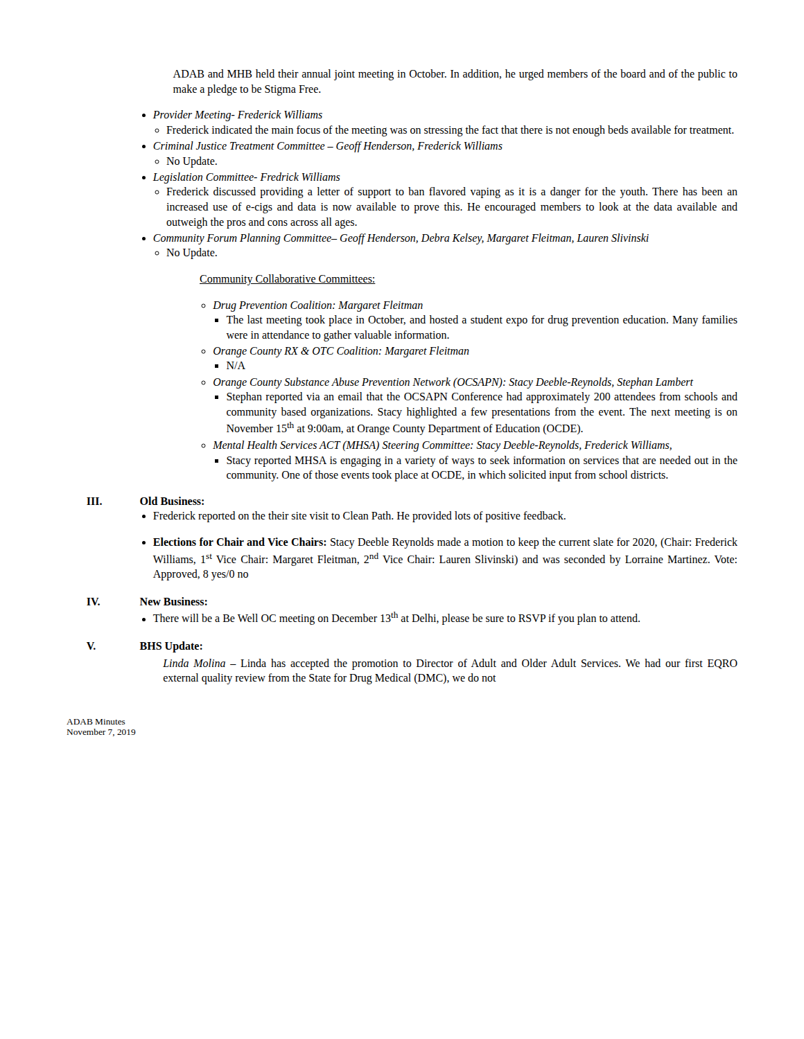ADAB and MHB held their annual joint meeting in October. In addition, he urged members of the board and of the public to make a pledge to be Stigma Free.
Provider Meeting- Frederick Williams
Frederick indicated the main focus of the meeting was on stressing the fact that there is not enough beds available for treatment.
Criminal Justice Treatment Committee – Geoff Henderson, Frederick Williams
No Update.
Legislation Committee- Fredrick Williams
Frederick discussed providing a letter of support to ban flavored vaping as it is a danger for the youth. There has been an increased use of e-cigs and data is now available to prove this. He encouraged members to look at the data available and outweigh the pros and cons across all ages.
Community Forum Planning Committee– Geoff Henderson, Debra Kelsey, Margaret Fleitman, Lauren Slivinski
No Update.
Community Collaborative Committees:
Drug Prevention Coalition: Margaret Fleitman
The last meeting took place in October, and hosted a student expo for drug prevention education. Many families were in attendance to gather valuable information.
Orange County RX & OTC Coalition: Margaret Fleitman
N/A
Orange County Substance Abuse Prevention Network (OCSAPN): Stacy Deeble-Reynolds, Stephan Lambert
Stephan reported via an email that the OCSAPN Conference had approximately 200 attendees from schools and community based organizations. Stacy highlighted a few presentations from the event. The next meeting is on November 15th at 9:00am, at Orange County Department of Education (OCDE).
Mental Health Services ACT (MHSA) Steering Committee: Stacy Deeble-Reynolds, Frederick Williams,
Stacy reported MHSA is engaging in a variety of ways to seek information on services that are needed out in the community. One of those events took place at OCDE, in which solicited input from school districts.
III.
Old Business:
Frederick reported on the their site visit to Clean Path. He provided lots of positive feedback.
Elections for Chair and Vice Chairs: Stacy Deeble Reynolds made a motion to keep the current slate for 2020, (Chair: Frederick Williams, 1st Vice Chair: Margaret Fleitman, 2nd Vice Chair: Lauren Slivinski) and was seconded by Lorraine Martinez. Vote: Approved, 8 yes/0 no
IV.
New Business:
There will be a Be Well OC meeting on December 13th at Delhi, please be sure to RSVP if you plan to attend.
V.
BHS Update:
Linda Molina – Linda has accepted the promotion to Director of Adult and Older Adult Services. We had our first EQRO external quality review from the State for Drug Medical (DMC), we do not
ADAB Minutes
November 7, 2019